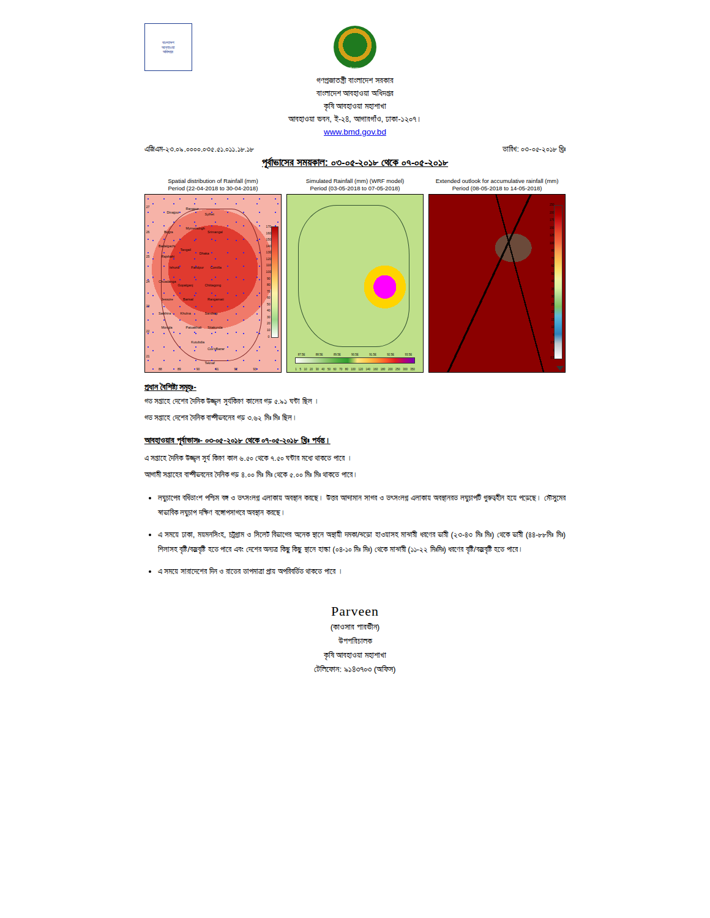বাংলাদেশ
আবহাওয়া
অধিদপ্তর
গণপ্রজাতন্ত্রী বাংলাদেশ সরকার বাংলাদেশ আবহাওয়া অধিদপ্তর কৃষি আবহাওয়া মহাশাখা আবহাওয়া ভবন, ই-২৪, আগারগাঁও, ঢাকা-১২০৭। www.bmd.gov.bd
এজিএম-২৩.০৯.০০০০.০৩৫.৫১.০১১.১৮.১৮
তারিখ: ০৩-০৫-২০১৮ খ্রিঃ
পূর্বাভাসের সময়কাল: ০৩-০৫-২০১৮ থেকে ০৭-০৫-২০১৮
Spatial distribution of Rainfall (mm)
Period (22-04-2018 to 30-04-2018)
Dinajpur Rangpur Sylhet Bogra Mymensingh Srimangal Badalgachi Rajshahi Tangail Dhaka Ishurdi Faridpur Comilla Chuadanga Gopalganj Chittagong Jessore Barisal Rangamati Satkhira Khulna Sandwip Mongla Patuakhali Sitakunda Kutubdia Cox'sBazar Teknaf
170160150140130 1201101009080 7060504030 20100
27262524232221
888990919293
Simulated Rainfall (mm) (WRF model)
Period (03-05-2018 to 07-05-2018)
87.5E 88.5E 89.5E 90.5E 91.5E 92.5E 93.5E
1510203040 50607080100120 140160180200250300350
Extended outlook for accumulative rainfall (mm)
Period (08-05-2018 to 14-05-2018)
250200175150125 10080706050 4035302520 151052.510.5
প্রধান বৈশিষ্ট্য সমূহঃ-
গত সপ্তাহে দেশের দৈনিক উজ্জ্বল সূর্যকিরণ কালের গড় ৫.৯১ ঘন্টা ছিল ।
গত সপ্তাহে দেশের দৈনিক বাষ্পীভবনের গড় ৩.৬২ মিঃ মিঃ ছিল।
আবহাওয়ার পূর্বাভাসঃ- ০৩-০৫-২০১৮ থেকে ০৭-০৫-২০১৮ খ্রিঃ পর্যন্ত।
এ সপ্তাহে দৈনিক উজ্জ্বল সূর্য কিরণ কাল ৬.৫০ থেকে ৭.৫০ ঘন্টার মধ্যে থাকতে পারে ।
আগামী সপ্তাহের বাষ্পীভবনের দৈনিক গড় ৪.০০ মিঃ মিঃ থেকে ৫.০০ মিঃ মিঃ থাকতে পারে।
লঘুচাপের বর্ধিতাংশ পশ্চিম বঙ্গ ও তৎসংলগ্ন এলাকায় অবস্থান করছে। উত্তর আন্দামান সাগর ও তৎসংলগ্ন এলাকায় অবস্থানরত লঘুচাপটি গুরুত্বহীন হয়ে পড়েছে। মৌসুমের স্বাভাবিক লঘুচাপ দক্ষিণ বঙ্গোপসাগরে অবস্থান করছে।
এ সময়ে ঢাকা, ময়মনসিংহ, চট্রগ্রাম ও সিলেট বিভাগের অনেক স্থানে অস্থায়ী দমকা/ঝড়ো হাওয়াসহ মাঝারী ধরণের ভারী (২৩-৪৩ মিঃ মিঃ) থেকে ভারী (৪৪-৮৮মিঃ মিঃ) শিলাসহ বৃষ্টি/বজ্রবৃষ্টি হতে পারে এবং দেশের অন্যত্র কিছু কিছু স্থানে হাল্কা (০৪-১০ মিঃ মিঃ) থেকে মাঝারী (১১-২২ মিঃমিঃ) ধরণের বৃষ্টি/বজ্রবৃষ্টি হতে পারে।
এ সময়ে সারাদেশের দিন ও রাতের তাপমাত্রা প্রায় অপরিবর্তিত থাকতে পারে ।
Parveen
(কাওসার পারভীন)
উপপরিচালক
কৃষি আবহাওয়া মহাশাখা
টেলিফোন: ৯১৪৩৭০৩ (অফিস)